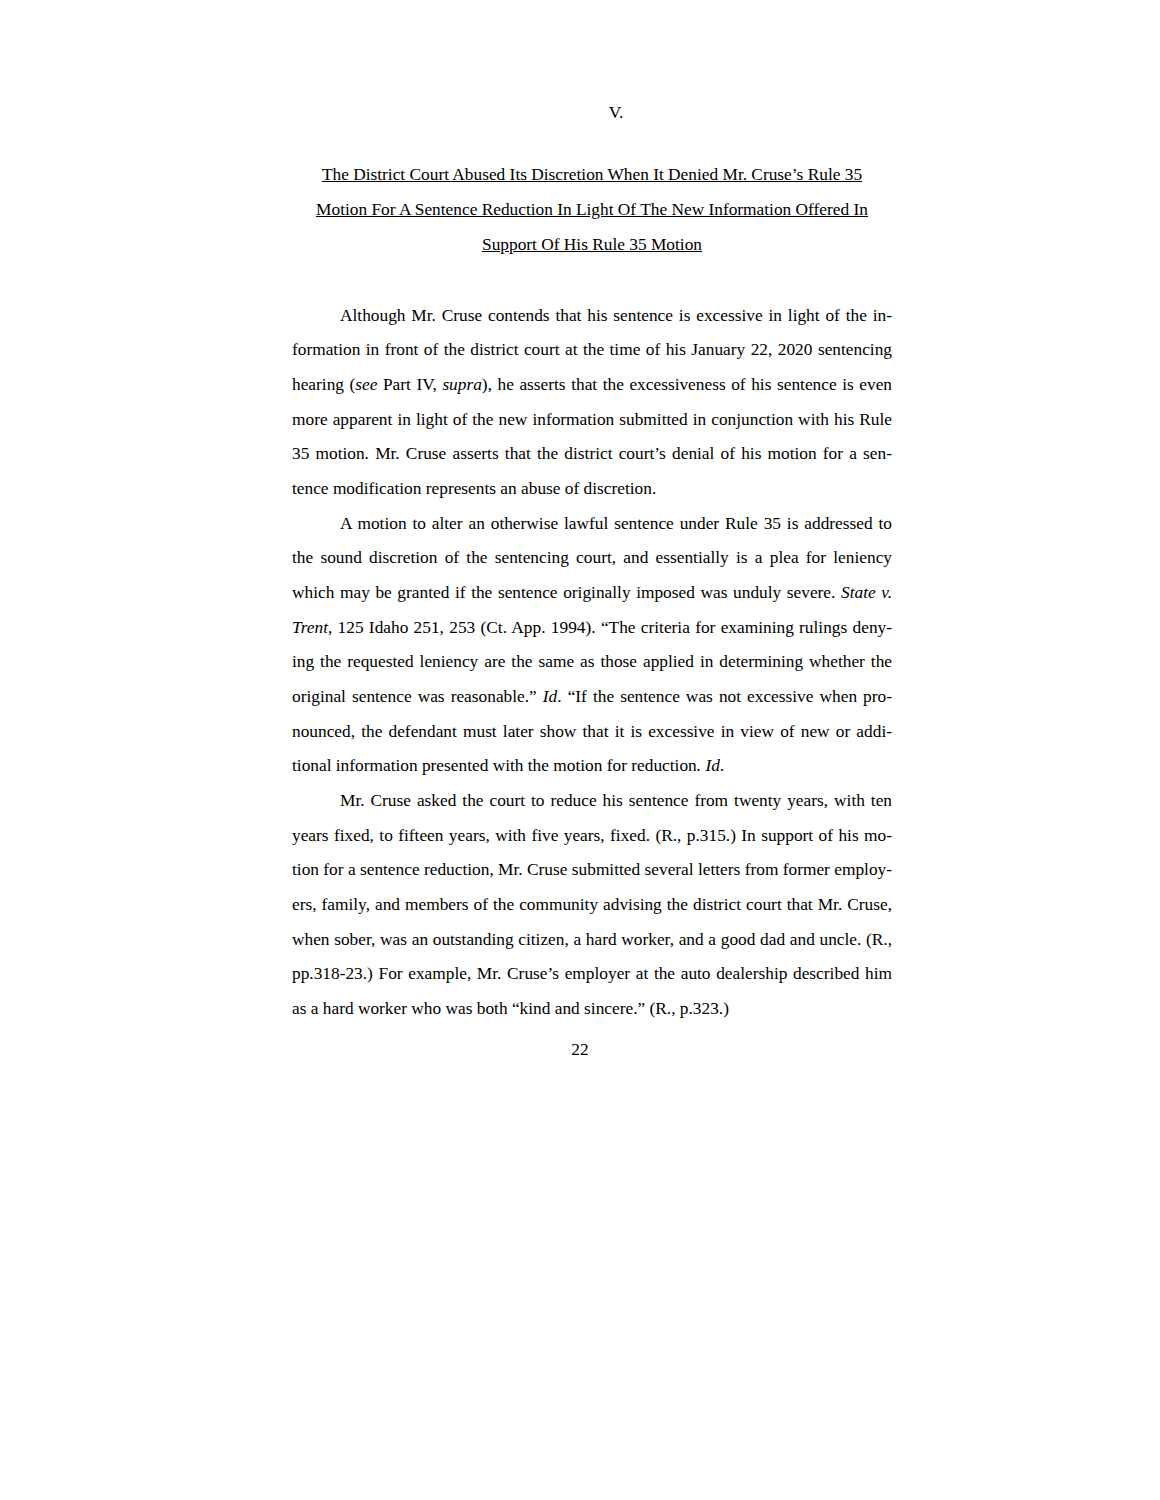V.
The District Court Abused Its Discretion When It Denied Mr. Cruse’s Rule 35 Motion For A Sentence Reduction In Light Of The New Information Offered In Support Of His Rule 35 Motion
Although Mr. Cruse contends that his sentence is excessive in light of the information in front of the district court at the time of his January 22, 2020 sentencing hearing (see Part IV, supra), he asserts that the excessiveness of his sentence is even more apparent in light of the new information submitted in conjunction with his Rule 35 motion. Mr. Cruse asserts that the district court’s denial of his motion for a sentence modification represents an abuse of discretion.
A motion to alter an otherwise lawful sentence under Rule 35 is addressed to the sound discretion of the sentencing court, and essentially is a plea for leniency which may be granted if the sentence originally imposed was unduly severe. State v. Trent, 125 Idaho 251, 253 (Ct. App. 1994). “The criteria for examining rulings denying the requested leniency are the same as those applied in determining whether the original sentence was reasonable.” Id. “If the sentence was not excessive when pronounced, the defendant must later show that it is excessive in view of new or additional information presented with the motion for reduction. Id.
Mr. Cruse asked the court to reduce his sentence from twenty years, with ten years fixed, to fifteen years, with five years, fixed. (R., p.315.) In support of his motion for a sentence reduction, Mr. Cruse submitted several letters from former employers, family, and members of the community advising the district court that Mr. Cruse, when sober, was an outstanding citizen, a hard worker, and a good dad and uncle. (R., pp.318-23.) For example, Mr. Cruse’s employer at the auto dealership described him as a hard worker who was both “kind and sincere.” (R., p.323.)
22